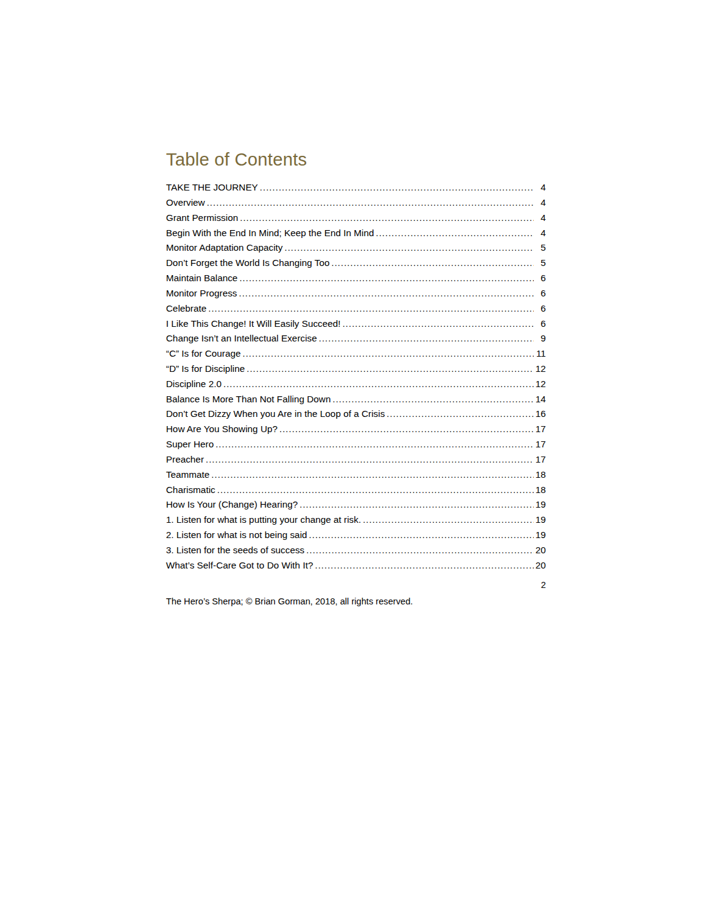Table of Contents
TAKE THE JOURNEY........................................................................................................................... 4
Overview................................................................................................................................. 4
Grant Permission................................................................................................................. 4
Begin With the End In Mind; Keep the End In Mind..................................................... 4
Monitor Adaptation Capacity............................................................................................. 5
Don’t Forget the World Is Changing Too....................................................................... 5
Maintain Balance................................................................................................................ 6
Monitor Progress................................................................................................................ 6
Celebrate........................................................................................................................... 6
I Like This Change! It Will Easily Succeed!......................................................................... 6
Change Isn’t an Intellectual Exercise................................................................................. 9
“C” Is for Courage................................................................................................................. 11
“D” Is for Discipline............................................................................................................... 12
Discipline 2.0......................................................................................................................... 12
Balance Is More Than Not Falling Down....................................................................... 14
Don’t Get Dizzy When you Are in the Loop of a Crisis................................................... 16
How Are You Showing Up?............................................................................................. 17
Super Hero....................................................................................................................... 17
Preacher.......................................................................................................................... 17
Teammate........................................................................................................................ 18
Charismatic...................................................................................................................... 18
How Is Your (Change) Hearing?....................................................................................... 19
1. Listen for what is putting your change at risk........................................................ 19
2. Listen for what is not being said.............................................................................. 19
3. Listen for the seeds of success.................................................................................. 20
What’s Self-Care Got to Do With It?................................................................................ 20
2
The Hero’s Sherpa; © Brian Gorman, 2018, all rights reserved.